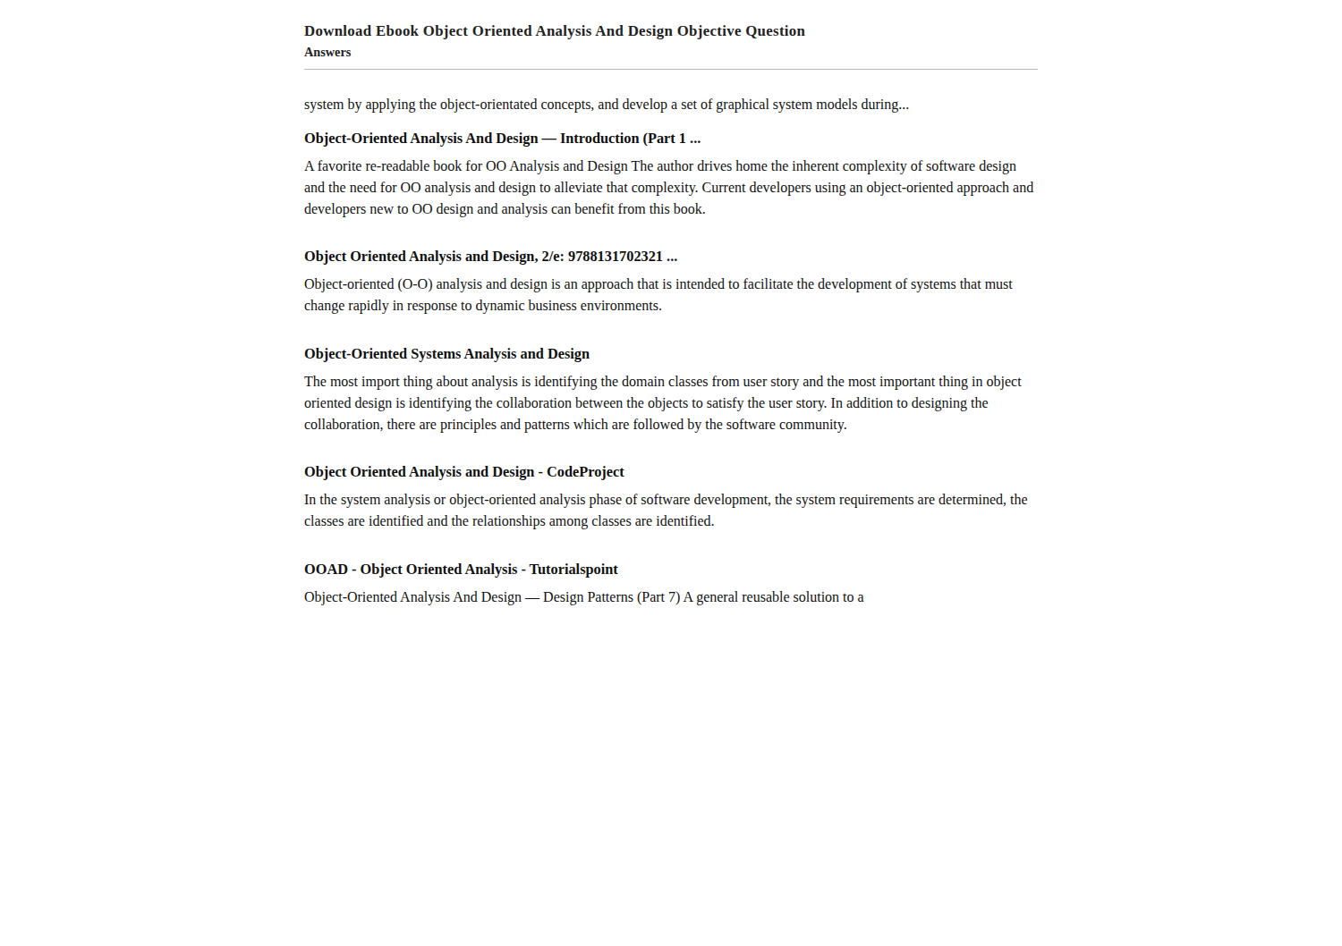Download Ebook Object Oriented Analysis And Design Objective Question Answers
system by applying the object-orientated concepts, and develop a set of graphical system models during...
Object-Oriented Analysis And Design — Introduction (Part 1 ...
A favorite re-readable book for OO Analysis and Design The author drives home the inherent complexity of software design and the need for OO analysis and design to alleviate that complexity. Current developers using an object-oriented approach and developers new to OO design and analysis can benefit from this book.
Object Oriented Analysis and Design, 2/e: 9788131702321 ...
Object-oriented (O-O) analysis and design is an approach that is intended to facilitate the development of systems that must change rapidly in response to dynamic business environments.
Object-Oriented Systems Analysis and Design
The most import thing about analysis is identifying the domain classes from user story and the most important thing in object oriented design is identifying the collaboration between the objects to satisfy the user story. In addition to designing the collaboration, there are principles and patterns which are followed by the software community.
Object Oriented Analysis and Design - CodeProject
In the system analysis or object-oriented analysis phase of software development, the system requirements are determined, the classes are identified and the relationships among classes are identified.
OOAD - Object Oriented Analysis - Tutorialspoint
Object-Oriented Analysis And Design — Design Patterns (Part 7) A general reusable solution to a